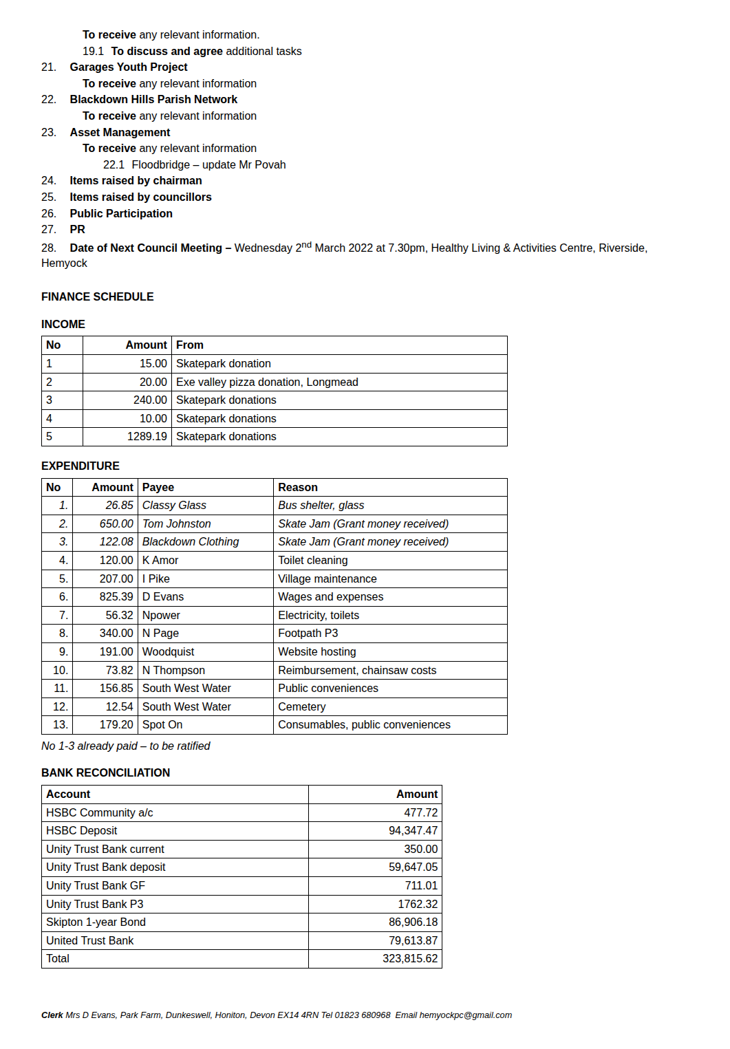To receive any relevant information.
19.1 To discuss and agree additional tasks
21. Garages Youth Project
To receive any relevant information
22. Blackdown Hills Parish Network
To receive any relevant information
23. Asset Management
To receive any relevant information
22.1 Floodbridge – update Mr Povah
24. Items raised by chairman
25. Items raised by councillors
26. Public Participation
27. PR
28. Date of Next Council Meeting – Wednesday 2nd March 2022 at 7.30pm, Healthy Living & Activities Centre, Riverside, Hemyock
FINANCE SCHEDULE
INCOME
| No | Amount | From |
| --- | --- | --- |
| 1 | 15.00 | Skatepark donation |
| 2 | 20.00 | Exe valley pizza donation, Longmead |
| 3 | 240.00 | Skatepark donations |
| 4 | 10.00 | Skatepark donations |
| 5 | 1289.19 | Skatepark donations |
EXPENDITURE
| No | Amount | Payee | Reason |
| --- | --- | --- | --- |
| 1. | 26.85 | Classy Glass | Bus shelter, glass |
| 2. | 650.00 | Tom Johnston | Skate Jam (Grant money received) |
| 3. | 122.08 | Blackdown Clothing | Skate Jam (Grant money received) |
| 4. | 120.00 | K Amor | Toilet cleaning |
| 5. | 207.00 | I Pike | Village maintenance |
| 6. | 825.39 | D Evans | Wages and expenses |
| 7. | 56.32 | Npower | Electricity, toilets |
| 8. | 340.00 | N Page | Footpath P3 |
| 9. | 191.00 | Woodquist | Website hosting |
| 10. | 73.82 | N Thompson | Reimbursement, chainsaw costs |
| 11. | 156.85 | South West Water | Public conveniences |
| 12. | 12.54 | South West Water | Cemetery |
| 13. | 179.20 | Spot On | Consumables, public conveniences |
No 1-3 already paid – to be ratified
BANK RECONCILIATION
| Account | Amount |
| --- | --- |
| HSBC Community a/c | 477.72 |
| HSBC Deposit | 94,347.47 |
| Unity Trust Bank current | 350.00 |
| Unity Trust Bank deposit | 59,647.05 |
| Unity Trust Bank GF | 711.01 |
| Unity Trust Bank P3 | 1762.32 |
| Skipton 1-year Bond | 86,906.18 |
| United Trust Bank | 79,613.87 |
| Total | 323,815.62 |
Clerk Mrs D Evans, Park Farm, Dunkeswell, Honiton, Devon EX14 4RN Tel 01823 680968 Email hemyockpc@gmail.com